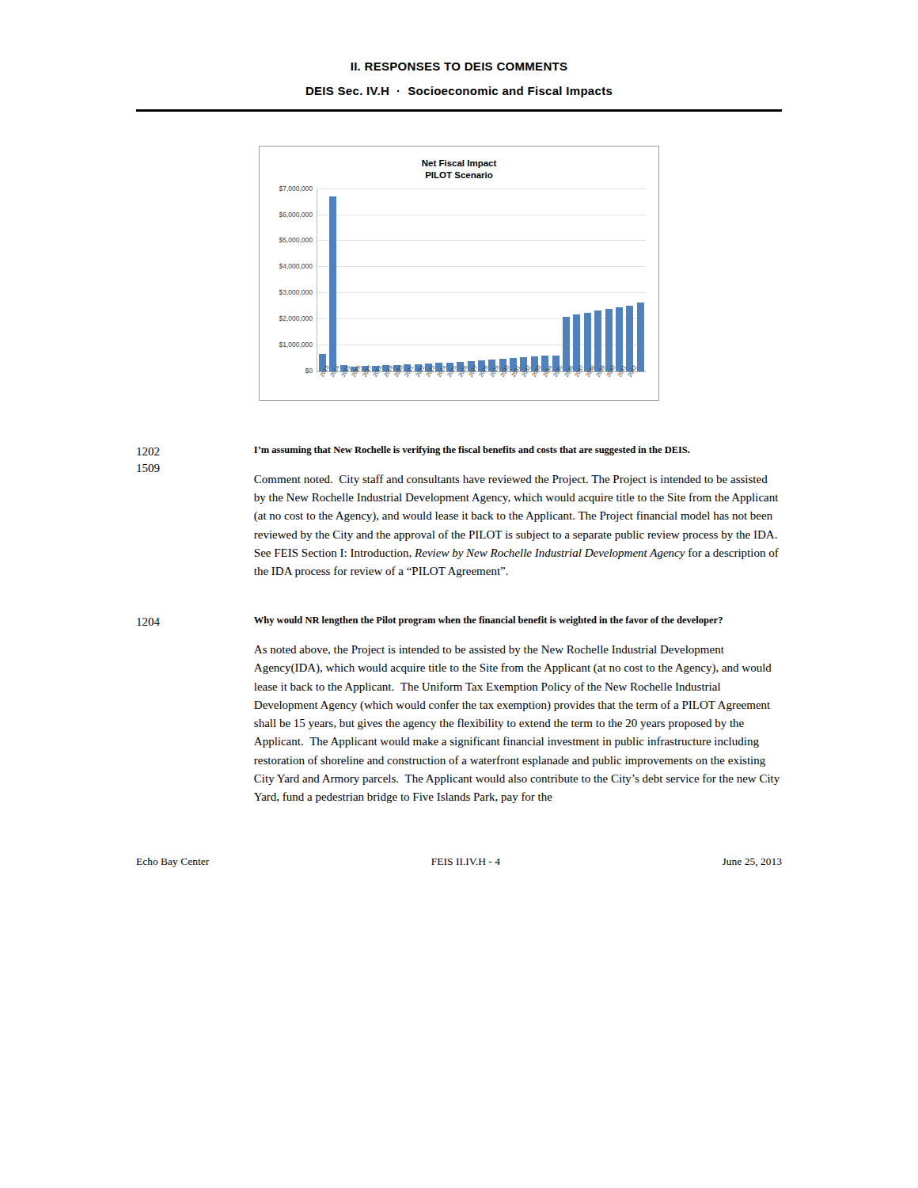II. RESPONSES TO DEIS COMMENTS
DEIS Sec. IV.H · Socioeconomic and Fiscal Impacts
Net Fiscal Impact
PILOT Scenario
$0
$1,000,000
$2,000,000
$3,000,000
$4,000,000
$5,000,000
$6,000,000
$7,000,000
20132014201520162017 20182019202020212022 20232024202520262027 20282029203020312032 20332034203520362037 20382039204020412042
1202
1509
I’m assuming that New Rochelle is verifying the fiscal benefits and costs that are suggested in the DEIS.
Comment noted. City staff and consultants have reviewed the Project. The Project is intended to be assisted by the New Rochelle Industrial Development Agency, which would acquire title to the Site from the Applicant (at no cost to the Agency), and would lease it back to the Applicant. The Project financial model has not been reviewed by the City and the approval of the PILOT is subject to a separate public review process by the IDA. See FEIS Section I: Introduction, Review by New Rochelle Industrial Development Agency for a description of the IDA process for review of a “PILOT Agreement”.
1204
Why would NR lengthen the Pilot program when the financial benefit is weighted in the favor of the developer?
As noted above, the Project is intended to be assisted by the New Rochelle Industrial Development Agency(IDA), which would acquire title to the Site from the Applicant (at no cost to the Agency), and would lease it back to the Applicant. The Uniform Tax Exemption Policy of the New Rochelle Industrial Development Agency (which would confer the tax exemption) provides that the term of a PILOT Agreement shall be 15 years, but gives the agency the flexibility to extend the term to the 20 years proposed by the Applicant. The Applicant would make a significant financial investment in public infrastructure including restoration of shoreline and construction of a waterfront esplanade and public improvements on the existing City Yard and Armory parcels. The Applicant would also contribute to the City’s debt service for the new City Yard, fund a pedestrian bridge to Five Islands Park, pay for the
Echo Bay Center FEIS II.IV.H - 4 June 25, 2013